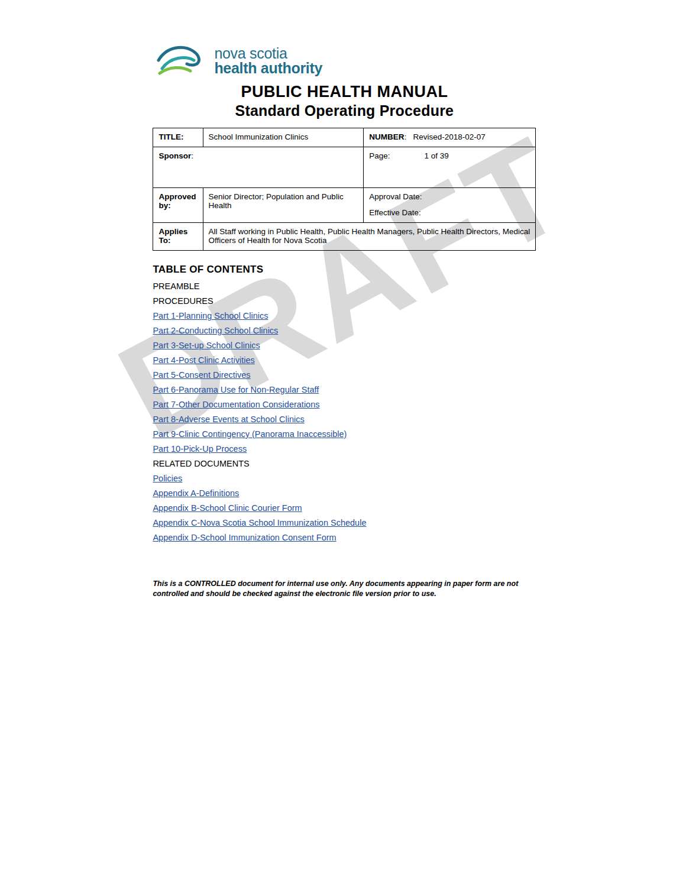DRAFT
nova scotia
health authority
PUBLIC HEALTH MANUAL
Standard Operating Procedure
| TITLE: | School Immunization Clinics | NUMBER : Revised-2018-02-07 |
| Sponsor : | Page: 1 of 39 |
| Approved by: | Senior Director; Population and Public Health | Approval Date: Effective Date: |
| Applies To: | All Staff working in Public Health, Public Health Managers, Public Health Directors, Medical Officers of Health for Nova Scotia |
TABLE OF CONTENTS
PREAMBLE
PROCEDURES
Part 1-Planning School Clinics
Part 2-Conducting School Clinics
Part 3-Set-up School Clinics
Part 4-Post Clinic Activities
Part 5-Consent Directives
Part 6-Panorama Use for Non-Regular Staff
Part 7-Other Documentation Considerations
Part 8-Adverse Events at School Clinics
Part 9-Clinic Contingency (Panorama Inaccessible)
Part 10-Pick-Up Process
RELATED DOCUMENTS
Policies
Appendix A-Definitions
Appendix B-School Clinic Courier Form
Appendix C-Nova Scotia School Immunization Schedule
Appendix D-School Immunization Consent Form
This is a CONTROLLED document for internal use only. Any documents appearing in paper form are not controlled and should be checked against the electronic file version prior to use.